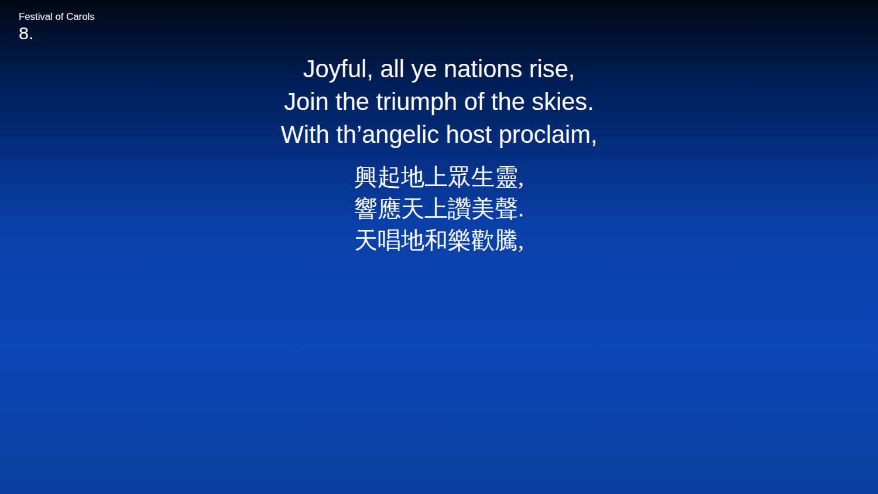Festival of Carols
8.
Joyful, all ye nations rise,
Join the triumph of the skies.
With th’angelic host proclaim,
興起地上眾生靈,
響應天上讚美聲.
天唱地和樂歡騰,